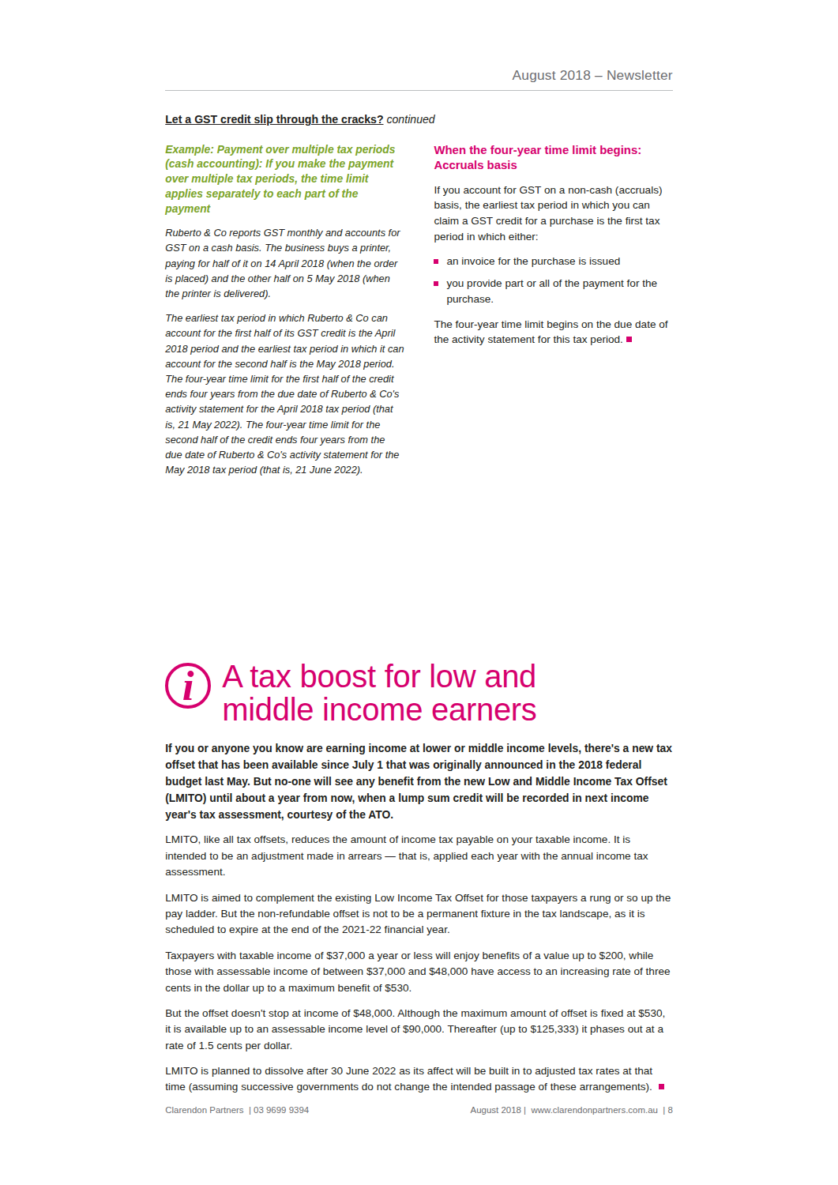August 2018 – Newsletter
Let a GST credit slip through the cracks? continued
Example: Payment over multiple tax periods (cash accounting): If you make the payment over multiple tax periods, the time limit applies separately to each part of the payment
Ruberto & Co reports GST monthly and accounts for GST on a cash basis. The business buys a printer, paying for half of it on 14 April 2018 (when the order is placed) and the other half on 5 May 2018 (when the printer is delivered).
The earliest tax period in which Ruberto & Co can account for the first half of its GST credit is the April 2018 period and the earliest tax period in which it can account for the second half is the May 2018 period. The four-year time limit for the first half of the credit ends four years from the due date of Ruberto & Co's activity statement for the April 2018 tax period (that is, 21 May 2022). The four-year time limit for the second half of the credit ends four years from the due date of Ruberto & Co's activity statement for the May 2018 tax period (that is, 21 June 2022).
When the four-year time limit begins: Accruals basis
If you account for GST on a non-cash (accruals) basis, the earliest tax period in which you can claim a GST credit for a purchase is the first tax period in which either:
an invoice for the purchase is issued
you provide part or all of the payment for the purchase.
The four-year time limit begins on the due date of the activity statement for this tax period.
i
A tax boost for low and
middle income earners
If you or anyone you know are earning income at lower or middle income levels, there's a new tax offset that has been available since July 1 that was originally announced in the 2018 federal budget last May. But no-one will see any benefit from the new Low and Middle Income Tax Offset (LMITO) until about a year from now, when a lump sum credit will be recorded in next income year's tax assessment, courtesy of the ATO.
LMITO, like all tax offsets, reduces the amount of income tax payable on your taxable income. It is intended to be an adjustment made in arrears — that is, applied each year with the annual income tax assessment.
LMITO is aimed to complement the existing Low Income Tax Offset for those taxpayers a rung or so up the pay ladder. But the non-refundable offset is not to be a permanent fixture in the tax landscape, as it is scheduled to expire at the end of the 2021-22 financial year.
Taxpayers with taxable income of $37,000 a year or less will enjoy benefits of a value up to $200, while those with assessable income of between $37,000 and $48,000 have access to an increasing rate of three cents in the dollar up to a maximum benefit of $530.
But the offset doesn't stop at income of $48,000. Although the maximum amount of offset is fixed at $530, it is available up to an assessable income level of $90,000. Thereafter (up to $125,333) it phases out at a rate of 1.5 cents per dollar.
LMITO is planned to dissolve after 30 June 2022 as its affect will be built in to adjusted tax rates at that time (assuming successive governments do not change the intended passage of these arrangements).
Clarendon Partners | 03 9699 9394
August 2018 | www.clarendonpartners.com.au | 8